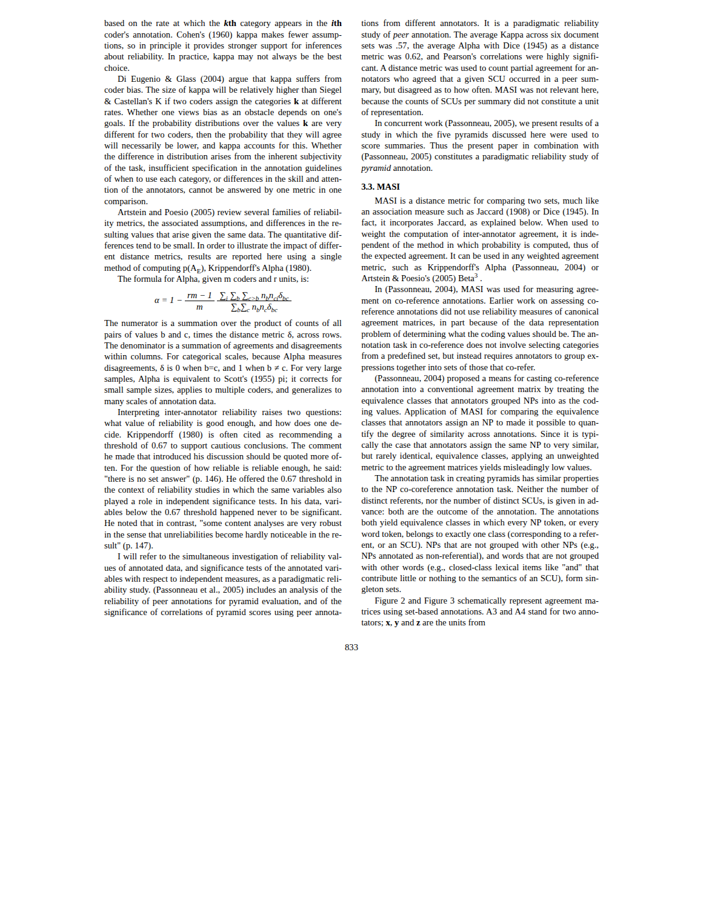based on the rate at which the kth category appears in the ith coder's annotation. Cohen's (1960) kappa makes fewer assumptions, so in principle it provides stronger support for inferences about reliability. In practice, kappa may not always be the best choice.
Di Eugenio & Glass (2004) argue that kappa suffers from coder bias. The size of kappa will be relatively higher than Siegel & Castellan's K if two coders assign the categories k at different rates. Whether one views bias as an obstacle depends on one's goals. If the probability distributions over the values k are very different for two coders, then the probability that they will agree will necessarily be lower, and kappa accounts for this. Whether the difference in distribution arises from the inherent subjectivity of the task, insufficient specification in the annotation guidelines of when to use each category, or differences in the skill and attention of the annotators, cannot be answered by one metric in one comparison.
Artstein and Poesio (2005) review several families of reliability metrics, the associated assumptions, and differences in the resulting values that arise given the same data. The quantitative differences tend to be small. In order to illustrate the impact of different distance metrics, results are reported here using a single method of computing p(AE), Krippendorff's Alpha (1980).
The formula for Alpha, given m coders and r units, is:
α = 1 − rm − 1 m ∑i ∑b ∑c>b nbnciδbc ∑b∑c nbncδbc
The numerator is a summation over the product of counts of all pairs of values b and c, times the distance metric δ, across rows. The denominator is a summation of agreements and disagreements within columns. For categorical scales, because Alpha measures disagreements, δ is 0 when b=c, and 1 when b ≠ c. For very large samples, Alpha is equivalent to Scott's (1955) pi; it corrects for small sample sizes, applies to multiple coders, and generalizes to many scales of annotation data.
Interpreting inter-annotator reliability raises two questions: what value of reliability is good enough, and how does one decide. Krippendorff (1980) is often cited as recommending a threshold of 0.67 to support cautious conclusions. The comment he made that introduced his discussion should be quoted more often. For the question of how reliable is reliable enough, he said: "there is no set answer" (p. 146). He offered the 0.67 threshold in the context of reliability studies in which the same variables also played a role in independent significance tests. In his data, variables below the 0.67 threshold happened never to be significant. He noted that in contrast, "some content analyses are very robust in the sense that unreliabilities become hardly noticeable in the result" (p. 147).
I will refer to the simultaneous investigation of reliability values of annotated data, and significance tests of the annotated variables with respect to independent measures, as a paradigmatic reliability study. (Passonneau et al., 2005) includes an analysis of the reliability of peer annotations for pyramid evaluation, and of the significance of correlations of pyramid scores using peer annotations from different annotators. It is a paradigmatic reliability study of peer annotation. The average Kappa across six document sets was .57, the average Alpha with Dice (1945) as a distance metric was 0.62, and Pearson's correlations were highly significant. A distance metric was used to count partial agreement for annotators who agreed that a given SCU occurred in a peer summary, but disagreed as to how often. MASI was not relevant here, because the counts of SCUs per summary did not constitute a unit of representation.
In concurrent work (Passonneau, 2005), we present results of a study in which the five pyramids discussed here were used to score summaries. Thus the present paper in combination with (Passonneau, 2005) constitutes a paradigmatic reliability study of pyramid annotation.
3.3. MASI
MASI is a distance metric for comparing two sets, much like an association measure such as Jaccard (1908) or Dice (1945). In fact, it incorporates Jaccard, as explained below. When used to weight the computation of inter-annotator agreement, it is independent of the method in which probability is computed, thus of the expected agreement. It can be used in any weighted agreement metric, such as Krippendorff's Alpha (Passonneau, 2004) or Artstein & Poesio's (2005) Beta3 .
In (Passonneau, 2004), MASI was used for measuring agreement on co-reference annotations. Earlier work on assessing co-reference annotations did not use reliability measures of canonical agreement matrices, in part because of the data representation problem of determining what the coding values should be. The annotation task in co-reference does not involve selecting categories from a predefined set, but instead requires annotators to group expressions together into sets of those that co-refer.
(Passonneau, 2004) proposed a means for casting co-reference annotation into a conventional agreement matrix by treating the equivalence classes that annotators grouped NPs into as the coding values. Application of MASI for comparing the equivalence classes that annotators assign an NP to made it possible to quantify the degree of similarity across annotations. Since it is typically the case that annotators assign the same NP to very similar, but rarely identical, equivalence classes, applying an unweighted metric to the agreement matrices yields misleadingly low values.
The annotation task in creating pyramids has similar properties to the NP co-coreference annotation task. Neither the number of distinct referents, nor the number of distinct SCUs, is given in advance: both are the outcome of the annotation. The annotations both yield equivalence classes in which every NP token, or every word token, belongs to exactly one class (corresponding to a referent, or an SCU). NPs that are not grouped with other NPs (e.g., NPs annotated as non-referential), and words that are not grouped with other words (e.g., closed-class lexical items like "and" that contribute little or nothing to the semantics of an SCU), form singleton sets.
Figure 2 and Figure 3 schematically represent agreement matrices using set-based annotations. A3 and A4 stand for two annotators; x, y and z are the units from
833